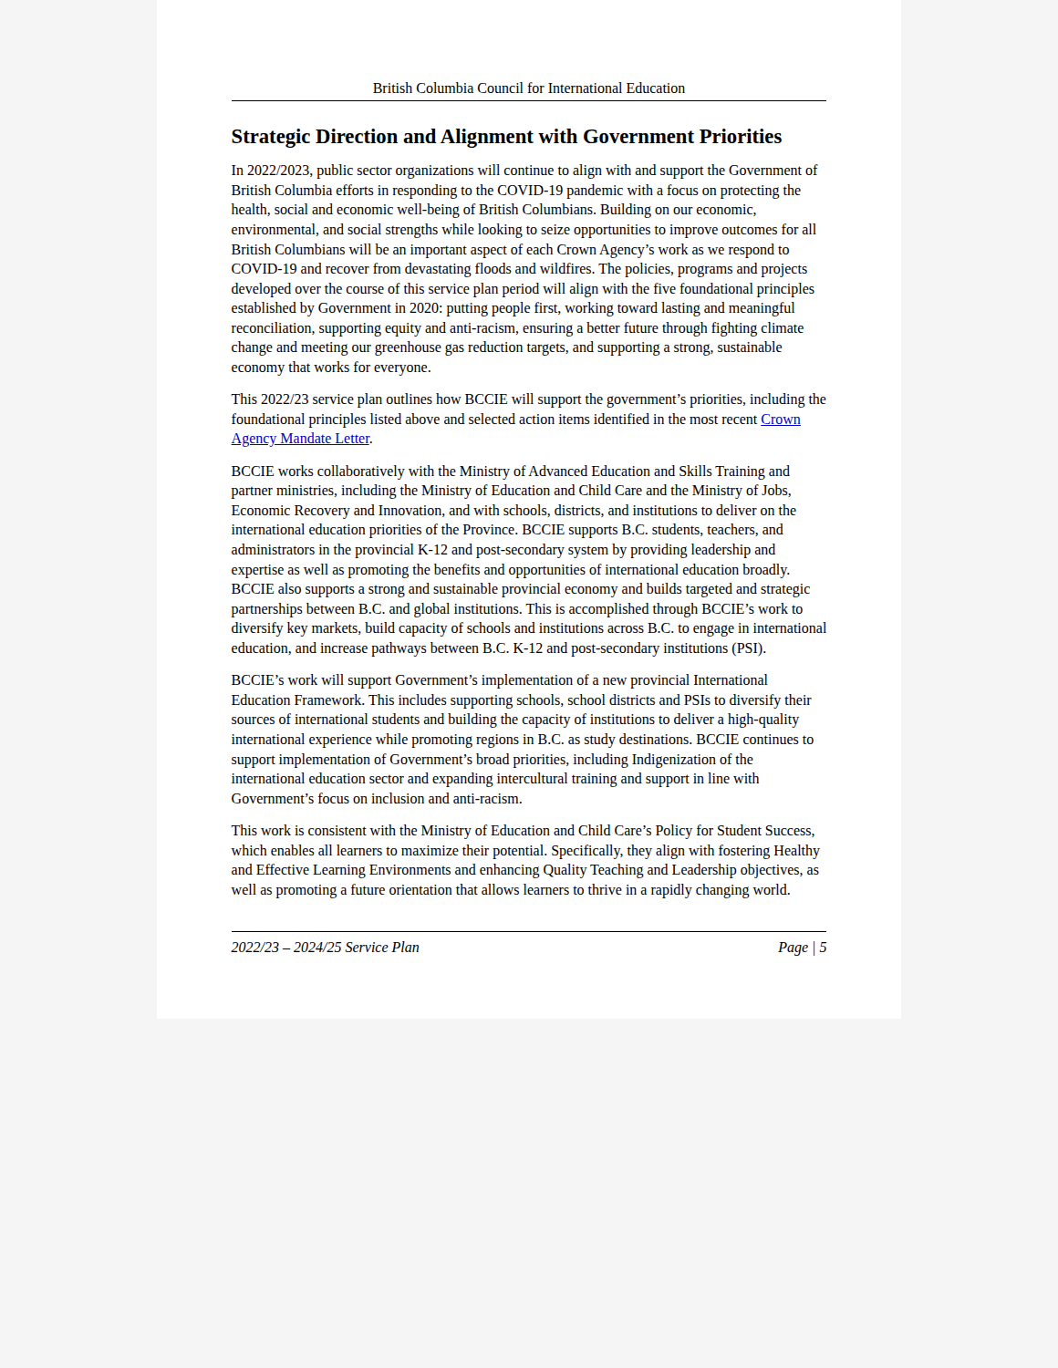British Columbia Council for International Education
Strategic Direction and Alignment with Government Priorities
In 2022/2023, public sector organizations will continue to align with and support the Government of British Columbia efforts in responding to the COVID-19 pandemic with a focus on protecting the health, social and economic well-being of British Columbians. Building on our economic, environmental, and social strengths while looking to seize opportunities to improve outcomes for all British Columbians will be an important aspect of each Crown Agency’s work as we respond to COVID-19 and recover from devastating floods and wildfires. The policies, programs and projects developed over the course of this service plan period will align with the five foundational principles established by Government in 2020: putting people first, working toward lasting and meaningful reconciliation, supporting equity and anti-racism, ensuring a better future through fighting climate change and meeting our greenhouse gas reduction targets, and supporting a strong, sustainable economy that works for everyone.
This 2022/23 service plan outlines how BCCIE will support the government’s priorities, including the foundational principles listed above and selected action items identified in the most recent Crown Agency Mandate Letter.
BCCIE works collaboratively with the Ministry of Advanced Education and Skills Training and partner ministries, including the Ministry of Education and Child Care and the Ministry of Jobs, Economic Recovery and Innovation, and with schools, districts, and institutions to deliver on the international education priorities of the Province. BCCIE supports B.C. students, teachers, and administrators in the provincial K-12 and post-secondary system by providing leadership and expertise as well as promoting the benefits and opportunities of international education broadly. BCCIE also supports a strong and sustainable provincial economy and builds targeted and strategic partnerships between B.C. and global institutions. This is accomplished through BCCIE’s work to diversify key markets, build capacity of schools and institutions across B.C. to engage in international education, and increase pathways between B.C. K-12 and post-secondary institutions (PSI).
BCCIE’s work will support Government’s implementation of a new provincial International Education Framework. This includes supporting schools, school districts and PSIs to diversify their sources of international students and building the capacity of institutions to deliver a high-quality international experience while promoting regions in B.C. as study destinations. BCCIE continues to support implementation of Government’s broad priorities, including Indigenization of the international education sector and expanding intercultural training and support in line with Government’s focus on inclusion and anti-racism.
This work is consistent with the Ministry of Education and Child Care’s Policy for Student Success, which enables all learners to maximize their potential. Specifically, they align with fostering Healthy and Effective Learning Environments and enhancing Quality Teaching and Leadership objectives, as well as promoting a future orientation that allows learners to thrive in a rapidly changing world.
2022/23 – 2024/25 Service Plan Page | 5